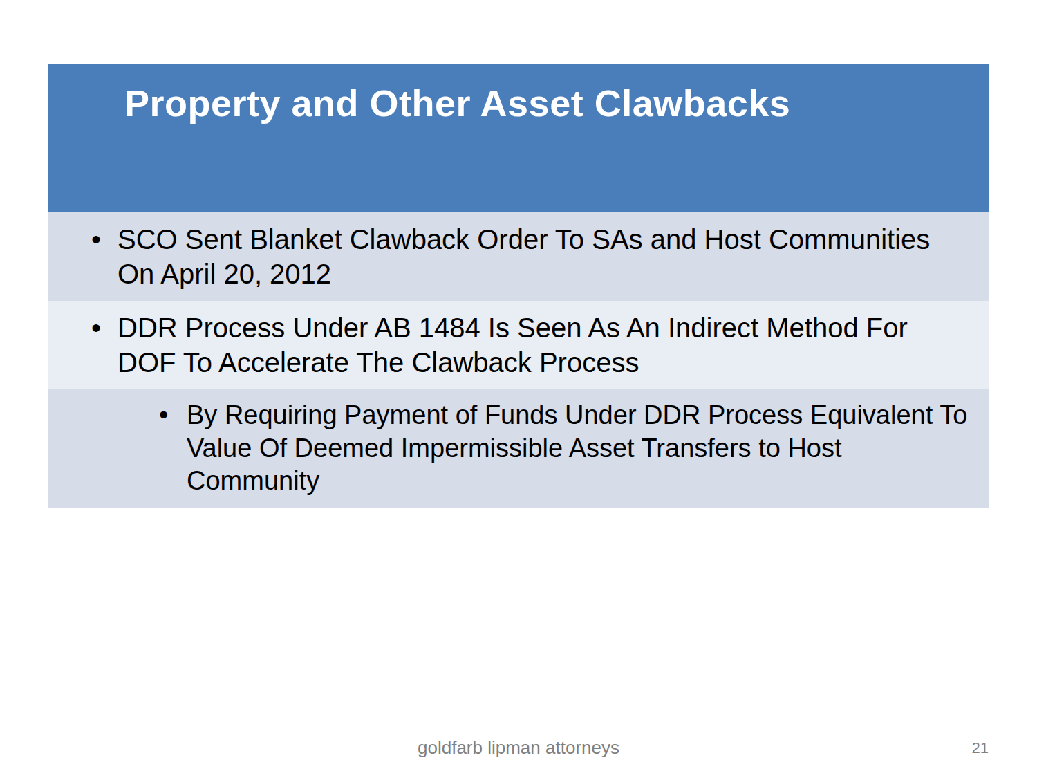Property and Other Asset Clawbacks
SCO Sent Blanket Clawback Order To SAs and Host Communities On April 20, 2012
DDR Process Under AB 1484 Is Seen As An Indirect Method For DOF To Accelerate The Clawback Process
By Requiring Payment of Funds Under DDR Process Equivalent To Value Of Deemed Impermissible Asset Transfers to Host Community
goldfarb lipman attorneys
21